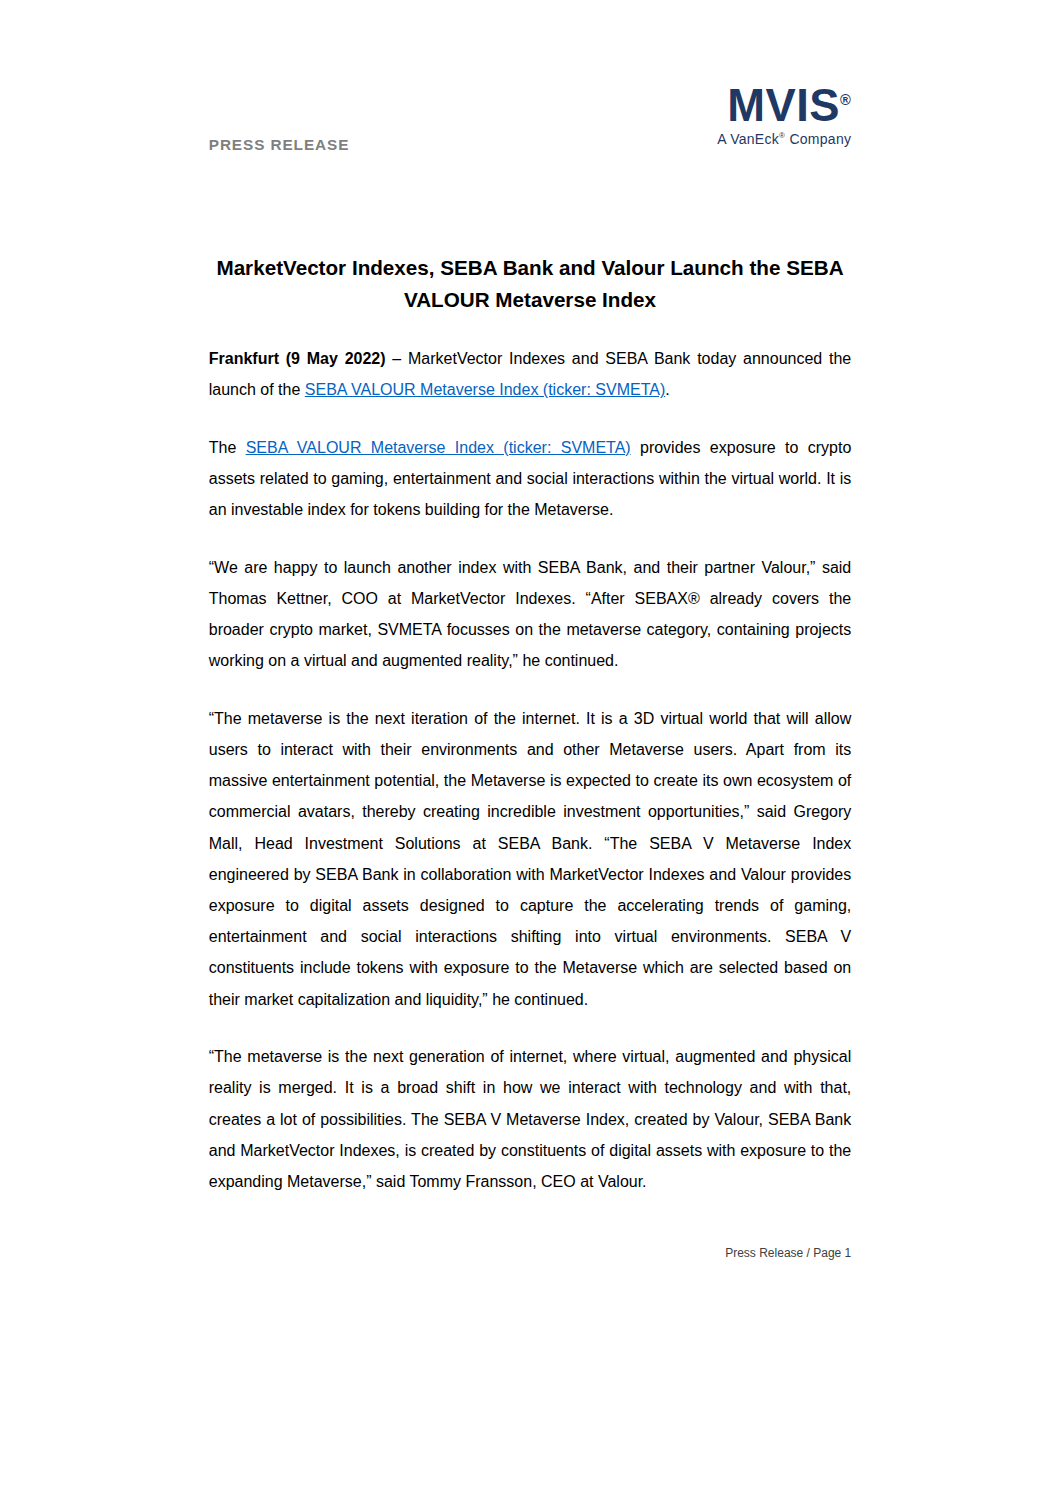Press Release
MVIS®
A VanEck® Company
MarketVector Indexes, SEBA Bank and Valour Launch the SEBA VALOUR Metaverse Index
Frankfurt (9 May 2022) – MarketVector Indexes and SEBA Bank today announced the launch of the SEBA VALOUR Metaverse Index (ticker: SVMETA).
The SEBA VALOUR Metaverse Index (ticker: SVMETA) provides exposure to crypto assets related to gaming, entertainment and social interactions within the virtual world. It is an investable index for tokens building for the Metaverse.
“We are happy to launch another index with SEBA Bank, and their partner Valour,” said Thomas Kettner, COO at MarketVector Indexes. “After SEBAX® already covers the broader crypto market, SVMETA focusses on the metaverse category, containing projects working on a virtual and augmented reality,” he continued.
“The metaverse is the next iteration of the internet. It is a 3D virtual world that will allow users to interact with their environments and other Metaverse users. Apart from its massive entertainment potential, the Metaverse is expected to create its own ecosystem of commercial avatars, thereby creating incredible investment opportunities,” said Gregory Mall, Head Investment Solutions at SEBA Bank. “The SEBA V Metaverse Index engineered by SEBA Bank in collaboration with MarketVector Indexes and Valour provides exposure to digital assets designed to capture the accelerating trends of gaming, entertainment and social interactions shifting into virtual environments. SEBA V constituents include tokens with exposure to the Metaverse which are selected based on their market capitalization and liquidity,” he continued.
“The metaverse is the next generation of internet, where virtual, augmented and physical reality is merged. It is a broad shift in how we interact with technology and with that, creates a lot of possibilities. The SEBA V Metaverse Index, created by Valour, SEBA Bank and MarketVector Indexes, is created by constituents of digital assets with exposure to the expanding Metaverse,” said Tommy Fransson, CEO at Valour.
Press Release / Page 1